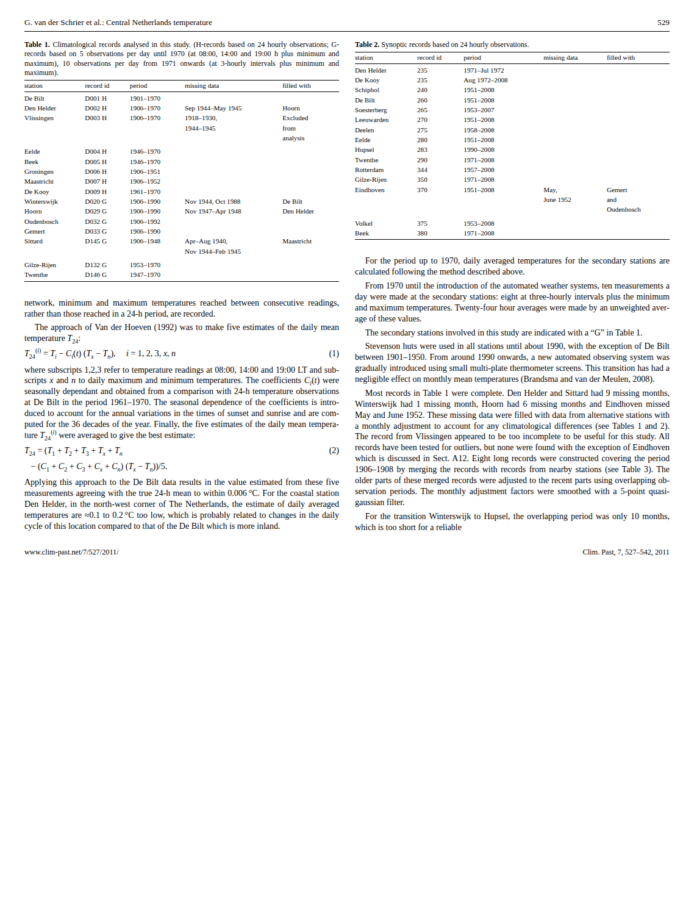G. van der Schrier et al.: Central Netherlands temperature
529
Table 1. Climatological records analysed in this study. (H-records based on 24 hourly observations; G-records based on 5 observations per day until 1970 (at 08:00, 14:00 and 19:00 h plus minimum and maximum), 10 observations per day from 1971 onwards (at 3-hourly intervals plus minimum and maximum).
| station | record id | period | missing data | filled with |
| --- | --- | --- | --- | --- |
| De Bilt | D001 H | 1901–1970 | | |
| Den Helder | D002 H | 1906–1970 | Sep 1944–May 1945 | Hoorn |
| Vlissingen | D003 H | 1906–1970 | 1918–1930, | Excluded |
| | | | 1944–1945 | from |
| | | | | analysis |
| Eelde | D004 H | 1946–1970 | | |
| Beek | D005 H | 1946–1970 | | |
| Groningen | D006 H | 1906–1951 | | |
| Maastricht | D007 H | 1906–1952 | | |
| De Kooy | D009 H | 1961–1970 | | |
| Winterswijk | D020 G | 1906–1990 | Nov 1944, Oct 1988 | De Bilt |
| Hoorn | D029 G | 1906–1990 | Nov 1947–Apr 1948 | Den Helder |
| Oudenbosch | D032 G | 1906–1992 | | |
| Gemert | D033 G | 1906–1990 | | |
| Sittard | D145 G | 1906–1948 | Apr–Aug 1940, | Maastricht |
| | | | Nov 1944–Feb 1945 | |
| Gilze-Rijen | D132 G | 1953–1970 | | |
| Twenthe | D146 G | 1947–1970 | | |
network, minimum and maximum temperatures reached between consecutive readings, rather than those reached in a 24-h period, are recorded.
The approach of Van der Hoeven (1992) was to make five estimates of the daily mean temperature T24:
T24(i) = Ti − Ci(t) (Tx − Tn), i = 1, 2, 3, x, n
(1)
where subscripts 1,2,3 refer to temperature readings at 08:00, 14:00 and 19:00 LT and subscripts x and n to daily maximum and minimum temperatures. The coefficients Ci(t) were seasonally dependant and obtained from a comparison with 24-h temperature observations at De Bilt in the period 1961–1970. The seasonal dependence of the coefficients is introduced to account for the annual variations in the times of sunset and sunrise and are computed for the 36 decades of the year. Finally, the five estimates of the daily mean temperature T24(i) were averaged to give the best estimate:
T24 = (T1 + T2 + T3 + Tx + Tn
(2)
− (C1 + C2 + C3 + Cx + Cn) (Tx − Tn))/5.
Applying this approach to the De Bilt data results in the value estimated from these five measurements agreeing with the true 24-h mean to within 0.006 °C. For the coastal station Den Helder, in the north-west corner of The Netherlands, the estimate of daily averaged temperatures are ≈0.1 to 0.2 °C too low, which is probably related to changes in the daily cycle of this location compared to that of the De Bilt which is more inland.
Table 2. Synoptic records based on 24 hourly observations.
| station | record id | period | missing data | filled with |
| --- | --- | --- | --- | --- |
| Den Helder | 235 | 1971–Jul 1972 | | |
| De Kooy | 235 | Aug 1972–2008 | | |
| Schiphol | 240 | 1951–2008 | | |
| De Bilt | 260 | 1951–2008 | | |
| Soesterberg | 265 | 1953–2007 | | |
| Leeuwarden | 270 | 1951–2008 | | |
| Deelen | 275 | 1958–2008 | | |
| Eelde | 280 | 1951–2008 | | |
| Hupsel | 283 | 1990–2008 | | |
| Twenthe | 290 | 1971–2008 | | |
| Rotterdam | 344 | 1957–2008 | | |
| Gilze-Rijen | 350 | 1971–2008 | | |
| Eindhoven | 370 | 1951–2008 | May, | Gemert |
| | | | June 1952 | and |
| | | | | Oudenbosch |
| Volkel | 375 | 1953–2008 | | |
| Beek | 380 | 1971–2008 | | |
For the period up to 1970, daily averaged temperatures for the secondary stations are calculated following the method described above.
From 1970 until the introduction of the automated weather systems, ten measurements a day were made at the secondary stations: eight at three-hourly intervals plus the minimum and maximum temperatures. Twenty-four hour averages were made by an unweighted average of these values.
The secondary stations involved in this study are indicated with a “G” in Table 1.
Stevenson huts were used in all stations until about 1990, with the exception of De Bilt between 1901–1950. From around 1990 onwards, a new automated observing system was gradually introduced using small multi-plate thermometer screens. This transition has had a negligible effect on monthly mean temperatures (Brandsma and van der Meulen, 2008).
Most records in Table 1 were complete. Den Helder and Sittard had 9 missing months, Winterswijk had 1 missing month, Hoorn had 6 missing months and Eindhoven missed May and June 1952. These missing data were filled with data from alternative stations with a monthly adjustment to account for any climatological differences (see Tables 1 and 2). The record from Vlissingen appeared to be too incomplete to be useful for this study. All records have been tested for outliers, but none were found with the exception of Eindhoven which is discussed in Sect. A12. Eight long records were constructed covering the period 1906–1908 by merging the records with records from nearby stations (see Table 3). The older parts of these merged records were adjusted to the recent parts using overlapping observation periods. The monthly adjustment factors were smoothed with a 5-point quasi-gaussian filter.
For the transition Winterswijk to Hupsel, the overlapping period was only 10 months, which is too short for a reliable
www.clim-past.net/7/527/2011/
Clim. Past, 7, 527–542, 2011